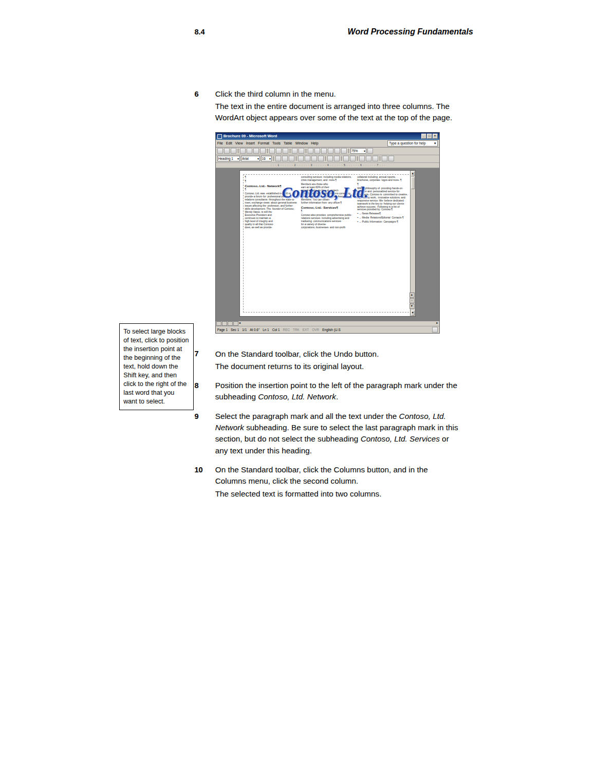8.4 Word Processing Fundamentals
6
Click the third column in the menu.
The text in the entire document is arranged into three columns. The WordArt object appears over some of the text at the top of the page.
Brochure 09 - Microsoft Word _ □ ×
File Edit View Insert Format Tools Table Window Help Type a question for help▾
75% ▾
Heading 1 ▾ Arial ▾ 16 ▾
· · · 1 · · · · · · 2 · · · · · · 3 · · · · · · 4 · · · · · · 5 · · · · · · 6 · · · · · · 7 · · ·
¶
¶
Contoso,·Ltd.· Network¶
¶
Contoso,·Ltd.·was· established·in·1990·to· provide·a·forum·for· professional·public· relations·consultants· throughout·the·state·to· meet,·exchange·views· about·general·business· issues·affecting·the· profession,·and·further· skills·development.·The· founder·of·Contoso,· Wendy·Vasse,·is·still·the· Executive·President·and· continues·to·maintain·a· high·level·of·integrity·and· quality·in·all·that·Contoso· does,·as·well·as·provide·
consulting·services· including·media·relations,· crisis·management,·and· more.¶
Members·are·those·who· earn·at·least·60%·of·their· annual·income·as·time·or· project-derived·fees·from· public·relations·consulting· services.·All·other· members·are·Associate· Members.·You·can·obtain· further·information·from· any·officer.¶
Contoso,·Ltd.· Services¶
¶
Contoso·also·provides· comprehensive·public· relations·services· including·advertising·and· marketing· communications·services· for·a·variety·of·diverse· corporations,·businesses· and·non-profit·
collateral·including· annual·reports,· brochures,·corporate· logos·and·more.·¶
¶
With·a·philosophy·of· providing·hands-on· attention·and· personalized·service·for· our·clients,·Contoso·is· committed·to·creative,· high-quality·work,· innovative·solutions,·and· responsive·service.·We· believe·dedicated· teamwork·is·the·key·to· helping·our·clients· achieve·success.· Following·is·a·list·of· services·provided·by· Contoso:¶
•·→·News·Releases¶
•·→·Media· Relations/Editorial· Contacts·¶
•·→·Public·Information· Campaigns·¶
Contoso, Ltd.
▲
▼
▲
○
▼
◄ ►
Page 1 Sec 1 1/1 At 0.6" Ln 1 Col 1 REC TRK EXT OVR English (U.S
7
On the Standard toolbar, click the Undo button.
The document returns to its original layout.
8
Position the insertion point to the left of the paragraph mark under the subheading Contoso, Ltd. Network.
9
Select the paragraph mark and all the text under the Contoso, Ltd. Network subheading. Be sure to select the last paragraph mark in this section, but do not select the subheading Contoso, Ltd. Services or any text under this heading.
10
On the Standard toolbar, click the Columns button, and in the Columns menu, click the second column.
The selected text is formatted into two columns.
To select large blocks of text, click to position the insertion point at the beginning of the text, hold down the Shift key, and then click to the right of the last word that you want to select.